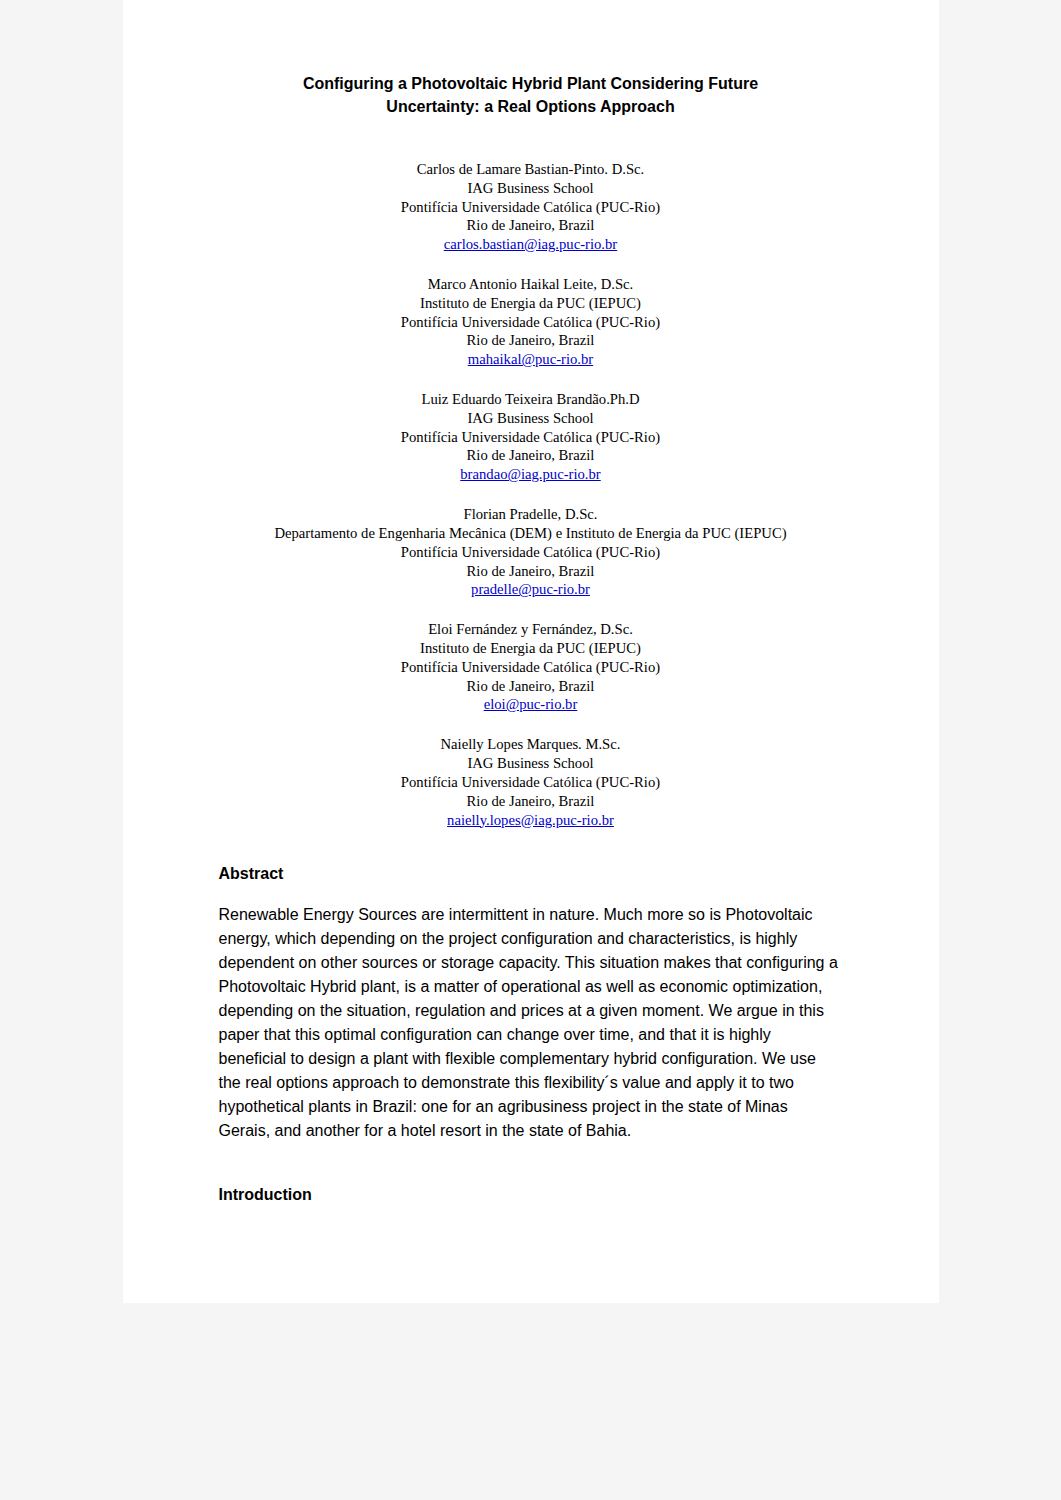Configuring a Photovoltaic Hybrid Plant Considering Future Uncertainty: a Real Options Approach
Carlos de Lamare Bastian-Pinto. D.Sc.
IAG Business School
Pontifícia Universidade Católica (PUC-Rio)
Rio de Janeiro, Brazil
carlos.bastian@iag.puc-rio.br
Marco Antonio Haikal Leite, D.Sc.
Instituto de Energia da PUC (IEPUC)
Pontifícia Universidade Católica (PUC-Rio)
Rio de Janeiro, Brazil
mahaikal@puc-rio.br
Luiz Eduardo Teixeira Brandão.Ph.D
IAG Business School
Pontifícia Universidade Católica (PUC-Rio)
Rio de Janeiro, Brazil
brandao@iag.puc-rio.br
Florian Pradelle, D.Sc.
Departamento de Engenharia Mecânica (DEM) e Instituto de Energia da PUC (IEPUC)
Pontifícia Universidade Católica (PUC-Rio)
Rio de Janeiro, Brazil
pradelle@puc-rio.br
Eloi Fernández y Fernández, D.Sc.
Instituto de Energia da PUC (IEPUC)
Pontifícia Universidade Católica (PUC-Rio)
Rio de Janeiro, Brazil
eloi@puc-rio.br
Naielly Lopes Marques. M.Sc.
IAG Business School
Pontifícia Universidade Católica (PUC-Rio)
Rio de Janeiro, Brazil
naielly.lopes@iag.puc-rio.br
Abstract
Renewable Energy Sources are intermittent in nature. Much more so is Photovoltaic energy, which depending on the project configuration and characteristics, is highly dependent on other sources or storage capacity. This situation makes that configuring a Photovoltaic Hybrid plant, is a matter of operational as well as economic optimization, depending on the situation, regulation and prices at a given moment. We argue in this paper that this optimal configuration can change over time, and that it is highly beneficial to design a plant with flexible complementary hybrid configuration. We use the real options approach to demonstrate this flexibility´s value and apply it to two hypothetical plants in Brazil: one for an agribusiness project in the state of Minas Gerais, and another for a hotel resort in the state of Bahia.
Introduction